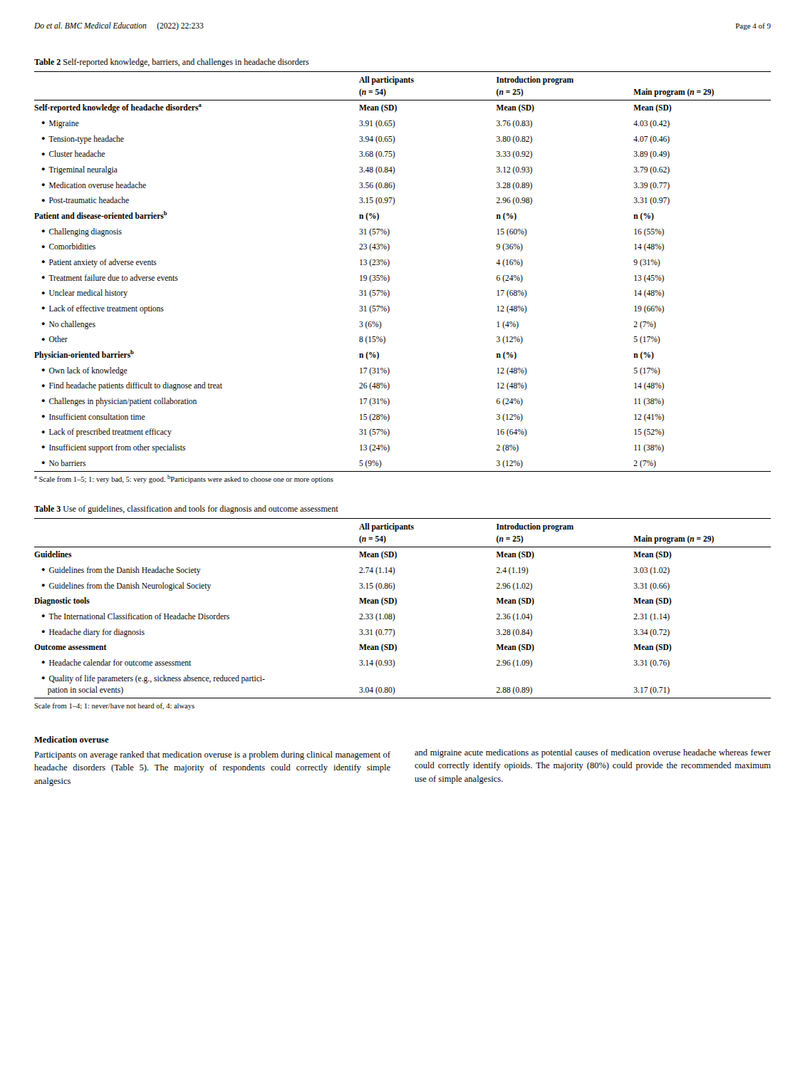Do et al. BMC Medical Education (2022) 22:233
Page 4 of 9
Table 2 Self-reported knowledge, barriers, and challenges in headache disorders
| | All participants ( n = 54) | Introduction program ( n = 25) | Main program ( n = 29) |
| --- | --- | --- | --- |
| Self-reported knowledge of headache disorders a | Mean (SD) | Mean (SD) | Mean (SD) |
| ● Migraine | 3.91 (0.65) | 3.76 (0.83) | 4.03 (0.42) |
| ● Tension-type headache | 3.94 (0.65) | 3.80 (0.82) | 4.07 (0.46) |
| ● Cluster headache | 3.68 (0.75) | 3.33 (0.92) | 3.89 (0.49) |
| ● Trigeminal neuralgia | 3.48 (0.84) | 3.12 (0.93) | 3.79 (0.62) |
| ● Medication overuse headache | 3.56 (0.86) | 3.28 (0.89) | 3.39 (0.77) |
| ● Post-traumatic headache | 3.15 (0.97) | 2.96 (0.98) | 3.31 (0.97) |
| Patient and disease-oriented barriers b | n (%) | n (%) | n (%) |
| ● Challenging diagnosis | 31 (57%) | 15 (60%) | 16 (55%) |
| ● Comorbidities | 23 (43%) | 9 (36%) | 14 (48%) |
| ● Patient anxiety of adverse events | 13 (23%) | 4 (16%) | 9 (31%) |
| ● Treatment failure due to adverse events | 19 (35%) | 6 (24%) | 13 (45%) |
| ● Unclear medical history | 31 (57%) | 17 (68%) | 14 (48%) |
| ● Lack of effective treatment options | 31 (57%) | 12 (48%) | 19 (66%) |
| ● No challenges | 3 (6%) | 1 (4%) | 2 (7%) |
| ● Other | 8 (15%) | 3 (12%) | 5 (17%) |
| Physician-oriented barriers b | n (%) | n (%) | n (%) |
| ● Own lack of knowledge | 17 (31%) | 12 (48%) | 5 (17%) |
| ● Find headache patients difficult to diagnose and treat | 26 (48%) | 12 (48%) | 14 (48%) |
| ● Challenges in physician/patient collaboration | 17 (31%) | 6 (24%) | 11 (38%) |
| ● Insufficient consultation time | 15 (28%) | 3 (12%) | 12 (41%) |
| ● Lack of prescribed treatment efficacy | 31 (57%) | 16 (64%) | 15 (52%) |
| ● Insufficient support from other specialists | 13 (24%) | 2 (8%) | 11 (38%) |
| ● No barriers | 5 (9%) | 3 (12%) | 2 (7%) |
a Scale from 1–5; 1: very bad, 5: very good. bParticipants were asked to choose one or more options
Table 3 Use of guidelines, classification and tools for diagnosis and outcome assessment
| | All participants ( n = 54) | Introduction program ( n = 25) | Main program ( n = 29) |
| --- | --- | --- | --- |
| Guidelines | Mean (SD) | Mean (SD) | Mean (SD) |
| ● Guidelines from the Danish Headache Society | 2.74 (1.14) | 2.4 (1.19) | 3.03 (1.02) |
| ● Guidelines from the Danish Neurological Society | 3.15 (0.86) | 2.96 (1.02) | 3.31 (0.66) |
| Diagnostic tools | Mean (SD) | Mean (SD) | Mean (SD) |
| ● The International Classification of Headache Disorders | 2.33 (1.08) | 2.36 (1.04) | 2.31 (1.14) |
| ● Headache diary for diagnosis | 3.31 (0.77) | 3.28 (0.84) | 3.34 (0.72) |
| Outcome assessment | Mean (SD) | Mean (SD) | Mean (SD) |
| ● Headache calendar for outcome assessment | 3.14 (0.93) | 2.96 (1.09) | 3.31 (0.76) |
| ● Quality of life parameters (e.g., sickness absence, reduced partici- pation in social events) | 3.04 (0.80) | 2.88 (0.89) | 3.17 (0.71) |
Scale from 1–4; 1: never/have not heard of, 4: always
Medication overuse
Participants on average ranked that medication overuse is a problem during clinical management of headache disorders (Table 5). The majority of respondents could correctly identify simple analgesics
and migraine acute medications as potential causes of medication overuse headache whereas fewer could correctly identify opioids. The majority (80%) could provide the recommended maximum use of simple analgesics.